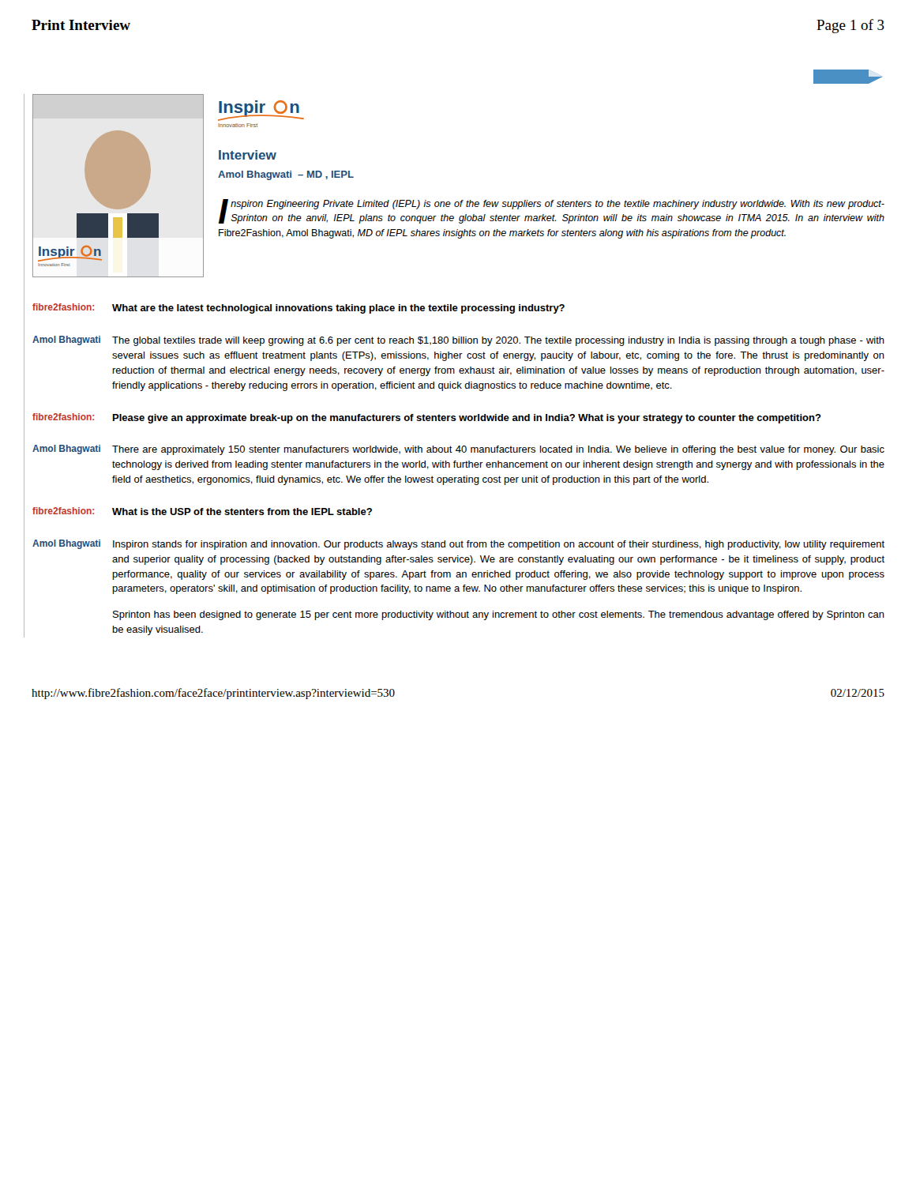Print Interview
Page 1 of 3
Interview
Amol Bhagwati – MD , IEPL
Inspiron Engineering Private Limited (IEPL) is one of the few suppliers of stenters to the textile machinery industry worldwide. With its new product- Sprinton on the anvil, IEPL plans to conquer the global stenter market. Sprinton will be its main showcase in ITMA 2015. In an interview with Fibre2Fashion, Amol Bhagwati, MD of IEPL shares insights on the markets for stenters along with his aspirations from the product.
fibre2fashion:
What are the latest technological innovations taking place in the textile processing industry?
Amol Bhagwati
The global textiles trade will keep growing at 6.6 per cent to reach $1,180 billion by 2020. The textile processing industry in India is passing through a tough phase - with several issues such as effluent treatment plants (ETPs), emissions, higher cost of energy, paucity of labour, etc, coming to the fore. The thrust is predominantly on reduction of thermal and electrical energy needs, recovery of energy from exhaust air, elimination of value losses by means of reproduction through automation, user-friendly applications - thereby reducing errors in operation, efficient and quick diagnostics to reduce machine downtime, etc.
fibre2fashion:
Please give an approximate break-up on the manufacturers of stenters worldwide and in India? What is your strategy to counter the competition?
Amol Bhagwati
There are approximately 150 stenter manufacturers worldwide, with about 40 manufacturers located in India. We believe in offering the best value for money. Our basic technology is derived from leading stenter manufacturers in the world, with further enhancement on our inherent design strength and synergy and with professionals in the field of aesthetics, ergonomics, fluid dynamics, etc. We offer the lowest operating cost per unit of production in this part of the world.
fibre2fashion:
What is the USP of the stenters from the IEPL stable?
Amol Bhagwati
Inspiron stands for inspiration and innovation. Our products always stand out from the competition on account of their sturdiness, high productivity, low utility requirement and superior quality of processing (backed by outstanding after-sales service). We are constantly evaluating our own performance - be it timeliness of supply, product performance, quality of our services or availability of spares. Apart from an enriched product offering, we also provide technology support to improve upon process parameters, operators' skill, and optimisation of production facility, to name a few. No other manufacturer offers these services; this is unique to Inspiron.
Sprinton has been designed to generate 15 per cent more productivity without any increment to other cost elements. The tremendous advantage offered by Sprinton can be easily visualised.
http://www.fibre2fashion.com/face2face/printinterview.asp?interviewid=530
02/12/2015